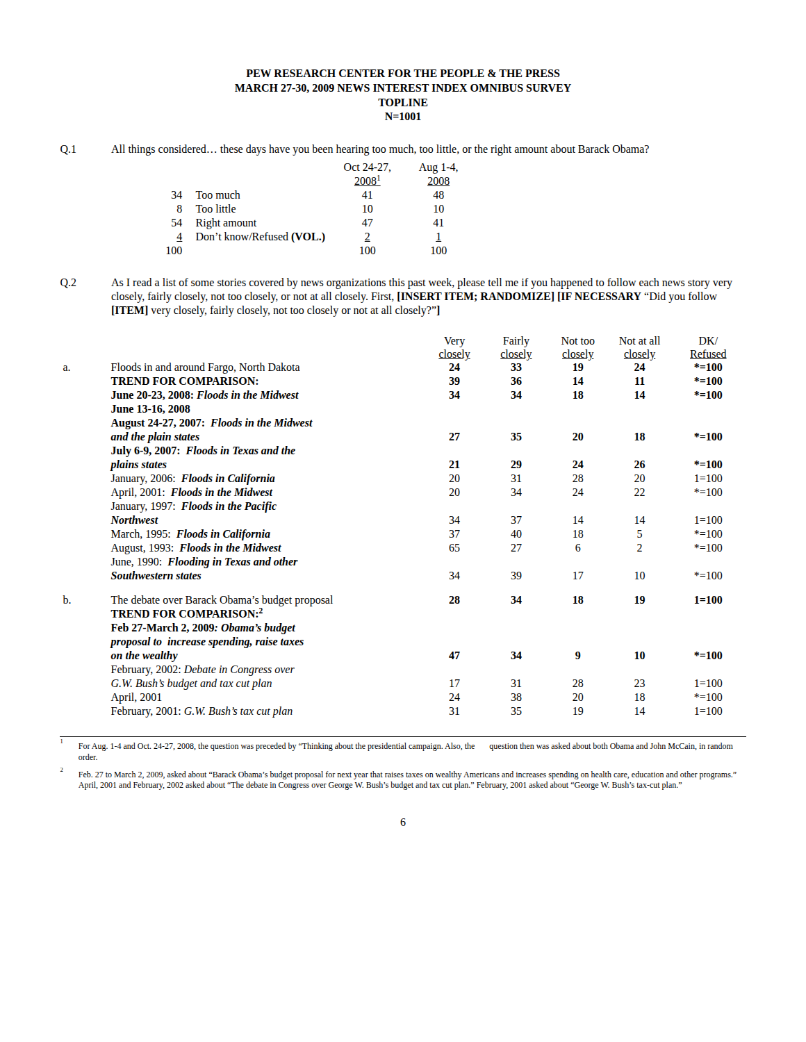PEW RESEARCH CENTER FOR THE PEOPLE & THE PRESS
MARCH 27-30, 2009 NEWS INTEREST INDEX OMNIBUS SURVEY
TOPLINE
N=1001
Q.1
All things considered… these days have you been hearing too much, too little, or the right amount about Barack Obama?
| | | Oct 24-27, | Aug 1-4, |
| --- | --- | --- | --- |
| | | 2008 1 | 2008 |
| 34 | Too much | 41 | 48 |
| 8 | Too little | 10 | 10 |
| 54 | Right amount | 47 | 41 |
| 4 | Don’t know/Refused (VOL.) | 2 | 1 |
| 100 | | 100 | 100 |
Q.2
As I read a list of some stories covered by news organizations this past week, please tell me if you happened to follow each news story very closely, fairly closely, not too closely, or not at all closely. First, [INSERT ITEM; RANDOMIZE] [IF NECESSARY “Did you follow [ITEM] very closely, fairly closely, not too closely or not at all closely?”]
| | | Very | Fairly | Not too | Not at all | DK/ |
| --- | --- | --- | --- | --- | --- | --- |
| | | closely | closely | closely | closely | Refused |
| a. | Floods in and around Fargo, North Dakota | 24 | 33 | 19 | 24 | *=100 |
| | TREND FOR COMPARISON: | 39 | 36 | 14 | 11 | *=100 |
| | June 20-23, 2008: Floods in the Midwest | 34 | 34 | 18 | 14 | *=100 |
| | June 13-16, 2008 | | | | | |
| | August 24-27, 2007: Floods in the Midwest | | | | | |
| | and the plain states | 27 | 35 | 20 | 18 | *=100 |
| | July 6-9, 2007: Floods in Texas and the | | | | | |
| | plains states | 21 | 29 | 24 | 26 | *=100 |
| | January, 2006: Floods in California | 20 | 31 | 28 | 20 | 1=100 |
| | April, 2001: Floods in the Midwest | 20 | 34 | 24 | 22 | *=100 |
| | January, 1997: Floods in the Pacific | | | | | |
| | Northwest | 34 | 37 | 14 | 14 | 1=100 |
| | March, 1995: Floods in California | 37 | 40 | 18 | 5 | *=100 |
| | August, 1993: Floods in the Midwest | 65 | 27 | 6 | 2 | *=100 |
| | June, 1990: Flooding in Texas and other | | | | | |
| | Southwestern states | 34 | 39 | 17 | 10 | *=100 |
| b. | The debate over Barack Obama’s budget proposal | 28 | 34 | 18 | 19 | 1=100 |
| | TREND FOR COMPARISON: 2 | | | | | |
| | Feb 27-March 2, 2009 : Obama’s budget | | | | | |
| | proposal to increase spending, raise taxes | | | | | |
| | on the wealthy | 47 | 34 | 9 | 10 | *=100 |
| | February, 2002: Debate in Congress over | | | | | |
| | G.W. Bush’s budget and tax cut plan | 17 | 31 | 28 | 23 | 1=100 |
| | April, 2001 | 24 | 38 | 20 | 18 | *=100 |
| | February, 2001: G.W. Bush’s tax cut plan | 31 | 35 | 19 | 14 | 1=100 |
1For Aug. 1-4 and Oct. 24-27, 2008, the question was preceded by “Thinking about the presidential campaign. Also, the question then was asked about both Obama and John McCain, in random order.
2Feb. 27 to March 2, 2009, asked about “Barack Obama’s budget proposal for next year that raises taxes on wealthy Americans and increases spending on health care, education and other programs.” April, 2001 and February, 2002 asked about “The debate in Congress over George W. Bush’s budget and tax cut plan.” February, 2001 asked about “George W. Bush’s tax-cut plan.”
6